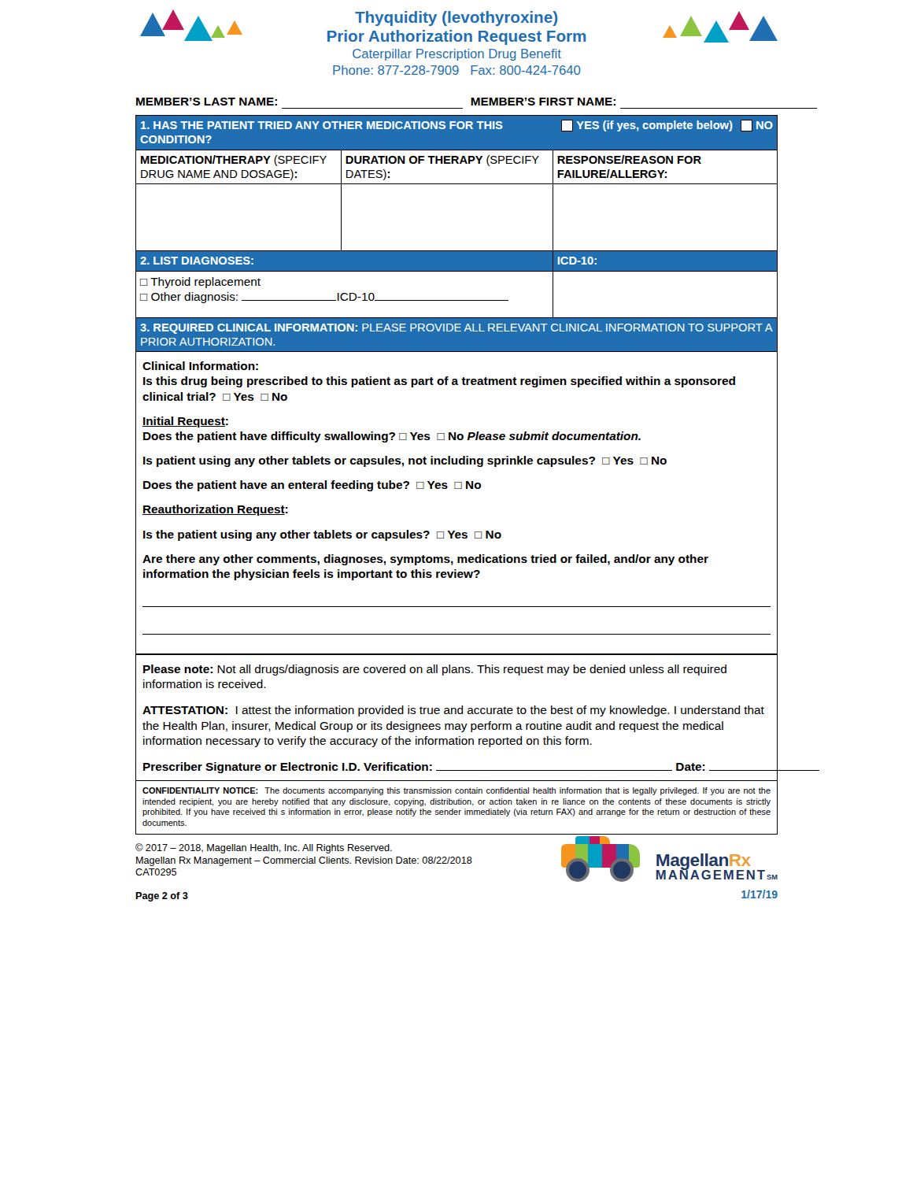Thyquidity (levothyroxine)
Prior Authorization Request Form
Caterpillar Prescription Drug Benefit
Phone: 877-228-7909 Fax: 800-424-7640
MEMBER’S LAST NAME: MEMBER’S FIRST NAME:
| / 1. HAS THE PATIENT TRIED ANY OTHER MEDICATIONS FOR THIS CONDITION? / YES (if yes, complete below) NO / |
| MEDICATION/THERAPY (SPECIFY DRUG NAME AND DOSAGE) : | DURATION OF THERAPY (SPECIFY DATES) : | RESPONSE/REASON FOR FAILURE/ALLERGY: |
| 2. LIST DIAGNOSES: | ICD-10: |
| □ Thyroid replacement □ Other diagnosis: ICD-10 | |
| 3. REQUIRED CLINICAL INFORMATION: PLEASE PROVIDE ALL RELEVANT CLINICAL INFORMATION TO SUPPORT A PRIOR AUTHORIZATION. |
Clinical Information:
Is this drug being prescribed to this patient as part of a treatment regimen specified within a sponsored clinical trial? □ Yes □ No
Initial Request:
Does the patient have difficulty swallowing? □ Yes □ No Please submit documentation.
Is patient using any other tablets or capsules, not including sprinkle capsules? □ Yes □ No
Does the patient have an enteral feeding tube? □ Yes □ No
Reauthorization Request:
Is the patient using any other tablets or capsules? □ Yes □ No
Are there any other comments, diagnoses, symptoms, medications tried or failed, and/or any other information the physician feels is important to this review?
Please note: Not all drugs/diagnosis are covered on all plans. This request may be denied unless all required information is received.
ATTESTATION: I attest the information provided is true and accurate to the best of my knowledge. I understand that the Health Plan, insurer, Medical Group or its designees may perform a routine audit and request the medical information necessary to verify the accuracy of the information reported on this form.
Prescriber Signature or Electronic I.D. Verification: Date:
CONFIDENTIALITY NOTICE: The documents accompanying this transmission contain confidential health information that is legally privileged. If you are not the intended recipient, you are hereby notified that any disclosure, copying, distribution, or action taken in re liance on the contents of these documents is strictly prohibited. If you have received thi s information in error, please notify the sender immediately (via return FAX) and arrange for the return or destruction of these documents.
© 2017 – 2018, Magellan Health, Inc. All Rights Reserved.
Magellan Rx Management – Commercial Clients. Revision Date: 08/22/2018
CAT0295
Page 2 of 3
MagellanRx
MANAGEMENTSM
1/17/19